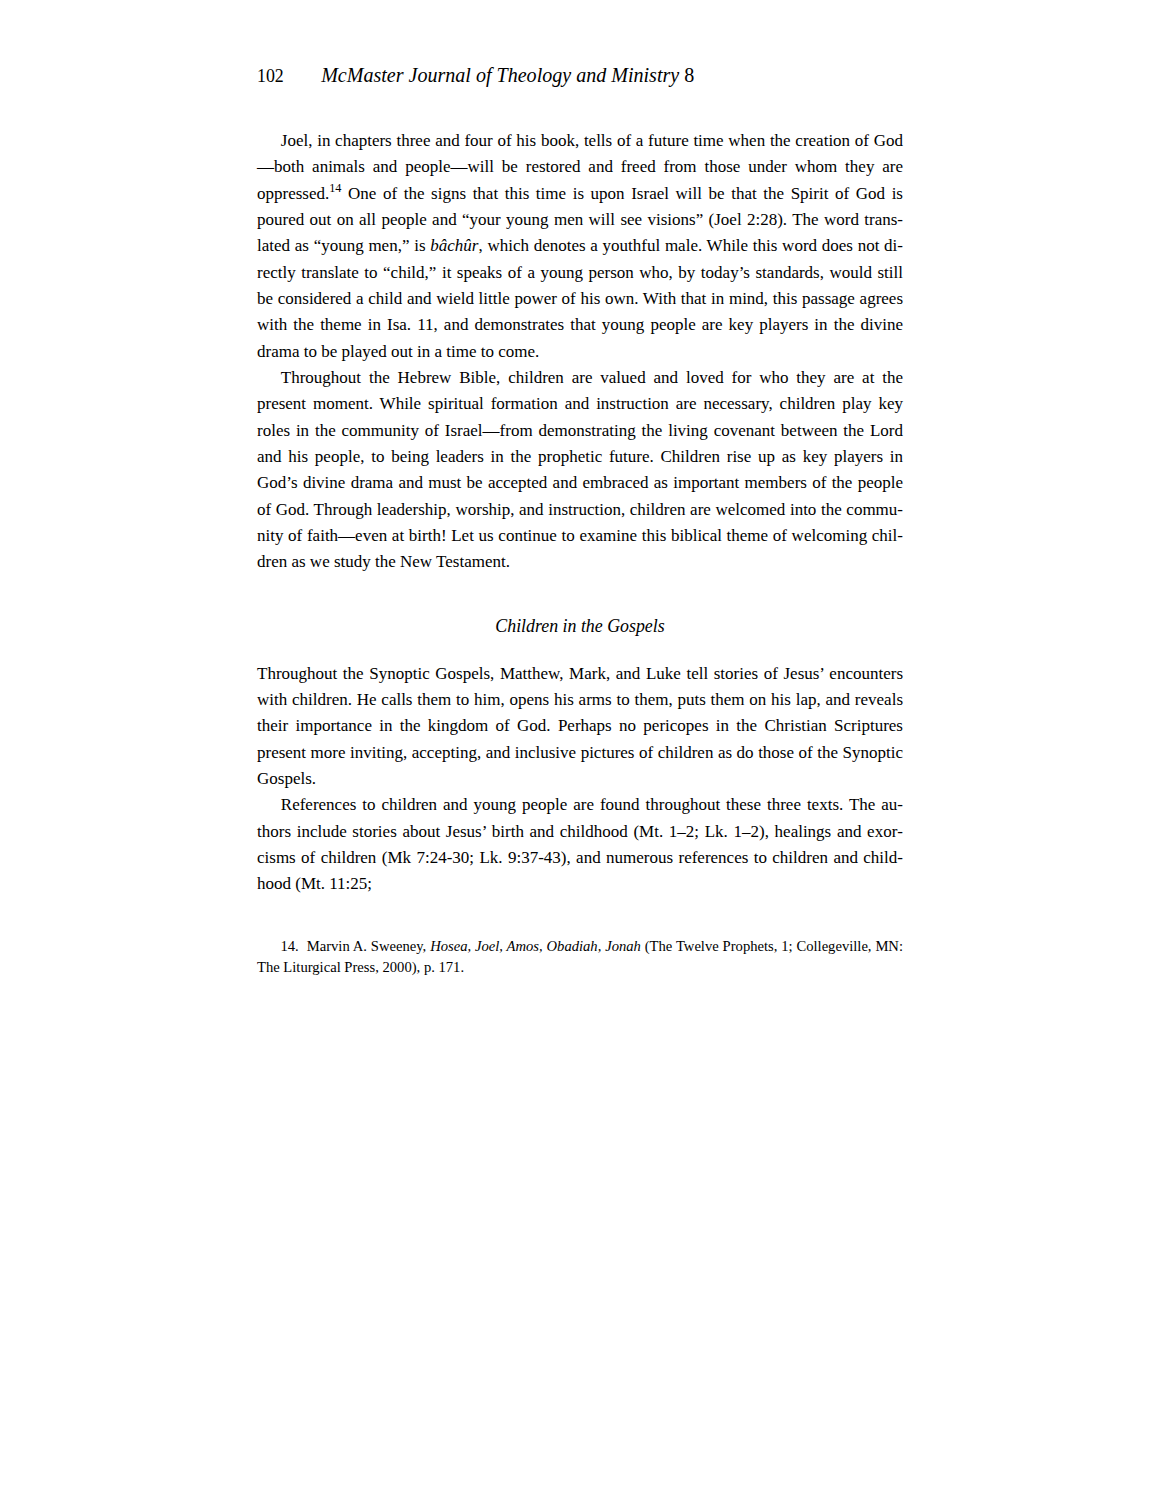102 McMaster Journal of Theology and Ministry 8
Joel, in chapters three and four of his book, tells of a future time when the creation of God—both animals and people—will be restored and freed from those under whom they are oppressed.14 One of the signs that this time is upon Israel will be that the Spirit of God is poured out on all people and “your young men will see visions” (Joel 2:28). The word translated as “young men,” is bâchûr, which denotes a youthful male. While this word does not directly translate to “child,” it speaks of a young person who, by today’s standards, would still be considered a child and wield little power of his own. With that in mind, this passage agrees with the theme in Isa. 11, and demonstrates that young people are key players in the divine drama to be played out in a time to come.
Throughout the Hebrew Bible, children are valued and loved for who they are at the present moment. While spiritual formation and instruction are necessary, children play key roles in the community of Israel—from demonstrating the living covenant between the Lord and his people, to being leaders in the prophetic future. Children rise up as key players in God’s divine drama and must be accepted and embraced as important members of the people of God. Through leadership, worship, and instruction, children are welcomed into the community of faith—even at birth! Let us continue to examine this biblical theme of welcoming children as we study the New Testament.
Children in the Gospels
Throughout the Synoptic Gospels, Matthew, Mark, and Luke tell stories of Jesus’ encounters with children. He calls them to him, opens his arms to them, puts them on his lap, and reveals their importance in the kingdom of God. Perhaps no pericopes in the Christian Scriptures present more inviting, accepting, and inclusive pictures of children as do those of the Synoptic Gospels.
References to children and young people are found throughout these three texts. The authors include stories about Jesus’ birth and childhood (Mt. 1–2; Lk. 1–2), healings and exorcisms of children (Mk 7:24-30; Lk. 9:37-43), and numerous references to children and childhood (Mt. 11:25;
14. Marvin A. Sweeney, Hosea, Joel, Amos, Obadiah, Jonah (The Twelve Prophets, 1; Collegeville, MN: The Liturgical Press, 2000), p. 171.